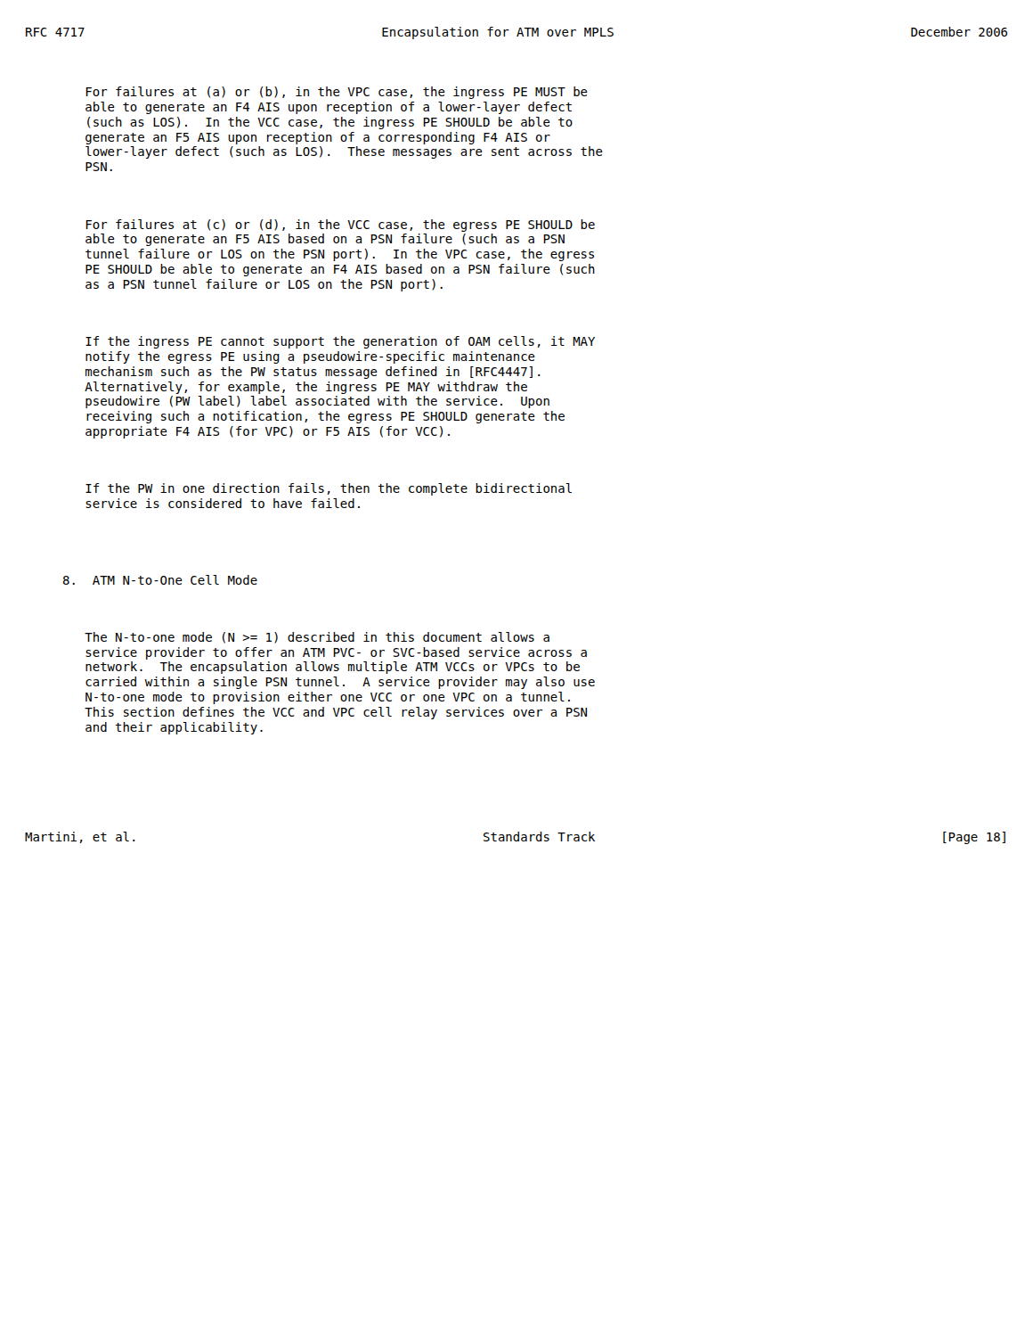RFC 4717 Encapsulation for ATM over MPLS December 2006
For failures at (a) or (b), in the VPC case, the ingress PE MUST be able to generate an F4 AIS upon reception of a lower-layer defect (such as LOS). In the VCC case, the ingress PE SHOULD be able to generate an F5 AIS upon reception of a corresponding F4 AIS or lower-layer defect (such as LOS). These messages are sent across the PSN.
For failures at (c) or (d), in the VCC case, the egress PE SHOULD be able to generate an F5 AIS based on a PSN failure (such as a PSN tunnel failure or LOS on the PSN port). In the VPC case, the egress PE SHOULD be able to generate an F4 AIS based on a PSN failure (such as a PSN tunnel failure or LOS on the PSN port).
If the ingress PE cannot support the generation of OAM cells, it MAY notify the egress PE using a pseudowire-specific maintenance mechanism such as the PW status message defined in [RFC4447]. Alternatively, for example, the ingress PE MAY withdraw the pseudowire (PW label) label associated with the service. Upon receiving such a notification, the egress PE SHOULD generate the appropriate F4 AIS (for VPC) or F5 AIS (for VCC).
If the PW in one direction fails, then the complete bidirectional service is considered to have failed.
8. ATM N-to-One Cell Mode
The N-to-one mode (N >= 1) described in this document allows a service provider to offer an ATM PVC- or SVC-based service across a network. The encapsulation allows multiple ATM VCCs or VPCs to be carried within a single PSN tunnel. A service provider may also use N-to-one mode to provision either one VCC or one VPC on a tunnel. This section defines the VCC and VPC cell relay services over a PSN and their applicability.
Martini, et al. Standards Track[Page 18]